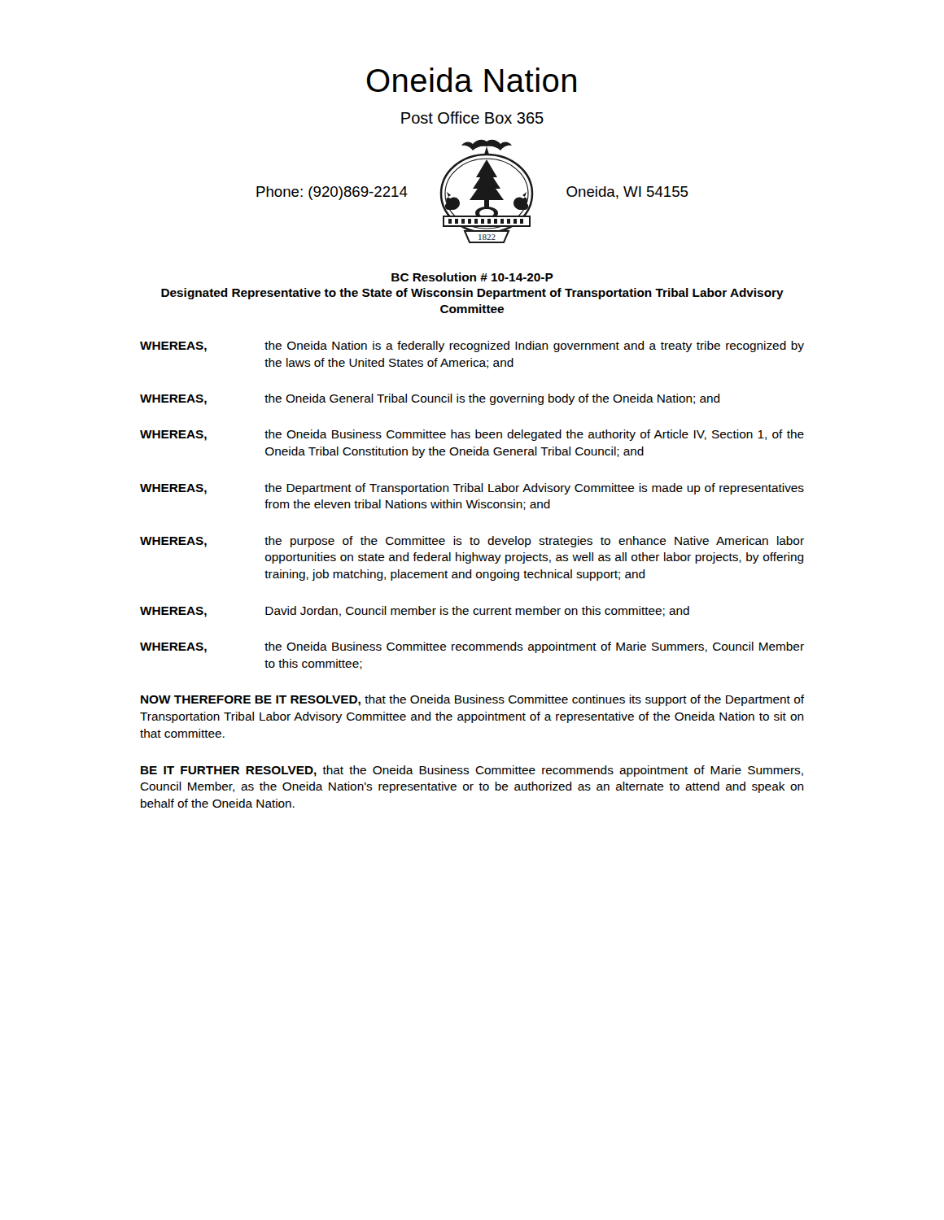Oneida Nation
Post Office Box 365
Phone: (920)869-2214 1822 Oneida, WI 54155
BC Resolution # 10-14-20-P
Designated Representative to the State of Wisconsin Department of Transportation Tribal Labor Advisory Committee
WHEREAS,
the Oneida Nation is a federally recognized Indian government and a treaty tribe recognized by the laws of the United States of America; and
WHEREAS,
the Oneida General Tribal Council is the governing body of the Oneida Nation; and
WHEREAS,
the Oneida Business Committee has been delegated the authority of Article IV, Section 1, of the Oneida Tribal Constitution by the Oneida General Tribal Council; and
WHEREAS,
the Department of Transportation Tribal Labor Advisory Committee is made up of representatives from the eleven tribal Nations within Wisconsin; and
WHEREAS,
the purpose of the Committee is to develop strategies to enhance Native American labor opportunities on state and federal highway projects, as well as all other labor projects, by offering training, job matching, placement and ongoing technical support; and
WHEREAS,
David Jordan, Council member is the current member on this committee; and
WHEREAS,
the Oneida Business Committee recommends appointment of Marie Summers, Council Member to this committee;
NOW THEREFORE BE IT RESOLVED, that the Oneida Business Committee continues its support of the Department of Transportation Tribal Labor Advisory Committee and the appointment of a representative of the Oneida Nation to sit on that committee.
BE IT FURTHER RESOLVED, that the Oneida Business Committee recommends appointment of Marie Summers, Council Member, as the Oneida Nation's representative or to be authorized as an alternate to attend and speak on behalf of the Oneida Nation.